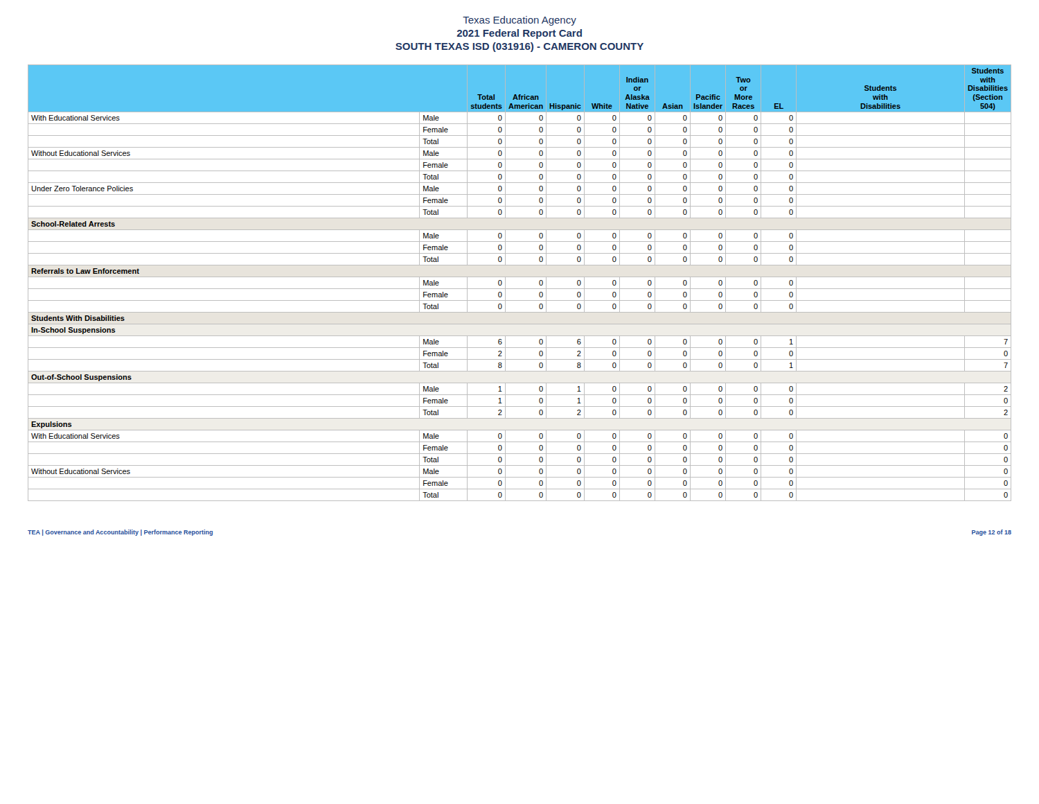Texas Education Agency
2021 Federal Report Card
SOUTH TEXAS ISD (031916) - CAMERON COUNTY
| | Total students | African American | Hispanic | White | Indian or Alaska Native | Asian | Pacific Islander | Two or More Races | EL | Students with Disabilities | Students with Disabilities (Section 504) |
| --- | --- | --- | --- | --- | --- | --- | --- | --- | --- | --- | --- |
| With Educational Services | Male | 0 | 0 | 0 | 0 | 0 | 0 | 0 | 0 | 0 | | |
| | Female | 0 | 0 | 0 | 0 | 0 | 0 | 0 | 0 | 0 | | |
| | Total | 0 | 0 | 0 | 0 | 0 | 0 | 0 | 0 | 0 | | |
| Without Educational Services | Male | 0 | 0 | 0 | 0 | 0 | 0 | 0 | 0 | 0 | | |
| | Female | 0 | 0 | 0 | 0 | 0 | 0 | 0 | 0 | 0 | | |
| | Total | 0 | 0 | 0 | 0 | 0 | 0 | 0 | 0 | 0 | | |
| Under Zero Tolerance Policies | Male | 0 | 0 | 0 | 0 | 0 | 0 | 0 | 0 | 0 | | |
| | Female | 0 | 0 | 0 | 0 | 0 | 0 | 0 | 0 | 0 | | |
| | Total | 0 | 0 | 0 | 0 | 0 | 0 | 0 | 0 | 0 | | |
| School-Related Arrests |
| | Male | 0 | 0 | 0 | 0 | 0 | 0 | 0 | 0 | 0 | | |
| | Female | 0 | 0 | 0 | 0 | 0 | 0 | 0 | 0 | 0 | | |
| | Total | 0 | 0 | 0 | 0 | 0 | 0 | 0 | 0 | 0 | | |
| Referrals to Law Enforcement |
| | Male | 0 | 0 | 0 | 0 | 0 | 0 | 0 | 0 | 0 | | |
| | Female | 0 | 0 | 0 | 0 | 0 | 0 | 0 | 0 | 0 | | |
| | Total | 0 | 0 | 0 | 0 | 0 | 0 | 0 | 0 | 0 | | |
| Students With Disabilities |
| In-School Suspensions |
| | Male | 6 | 0 | 6 | 0 | 0 | 0 | 0 | 0 | 1 | | 7 |
| | Female | 2 | 0 | 2 | 0 | 0 | 0 | 0 | 0 | 0 | | 0 |
| | Total | 8 | 0 | 8 | 0 | 0 | 0 | 0 | 0 | 1 | | 7 |
| Out-of-School Suspensions |
| | Male | 1 | 0 | 1 | 0 | 0 | 0 | 0 | 0 | 0 | | 2 |
| | Female | 1 | 0 | 1 | 0 | 0 | 0 | 0 | 0 | 0 | | 0 |
| | Total | 2 | 0 | 2 | 0 | 0 | 0 | 0 | 0 | 0 | | 2 |
| Expulsions |
| With Educational Services | Male | 0 | 0 | 0 | 0 | 0 | 0 | 0 | 0 | 0 | | 0 |
| | Female | 0 | 0 | 0 | 0 | 0 | 0 | 0 | 0 | 0 | | 0 |
| | Total | 0 | 0 | 0 | 0 | 0 | 0 | 0 | 0 | 0 | | 0 |
| Without Educational Services | Male | 0 | 0 | 0 | 0 | 0 | 0 | 0 | 0 | 0 | | 0 |
| | Female | 0 | 0 | 0 | 0 | 0 | 0 | 0 | 0 | 0 | | 0 |
| | Total | 0 | 0 | 0 | 0 | 0 | 0 | 0 | 0 | 0 | | 0 |
TEA | Governance and Accountability | Performance Reporting
Page 12 of 18